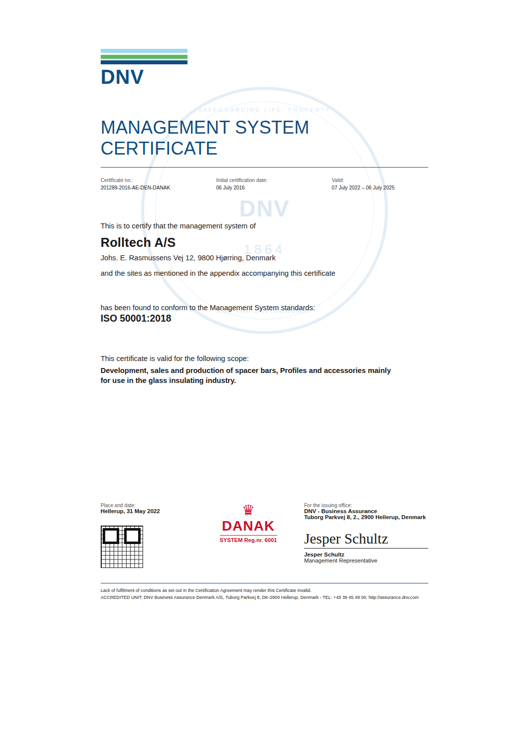Safeguarding life, property
DNV
1864
and the environment
DNV
MANAGEMENT SYSTEM
CERTIFICATE
Certificate no.:
201289-2016-AE-DEN-DANAK
Initial certification date:
06 July 2016
Valid:
07 July 2022 – 06 July 2025
This is to certify that the management system of
Rolltech A/S
Johs. E. Rasmussens Vej 12, 9800 Hjørring, Denmark
and the sites as mentioned in the appendix accompanying this certificate
has been found to conform to the Management System standards:
ISO 50001:2018
This certificate is valid for the following scope:
Development, sales and production of spacer bars, Profiles and accessories mainly for use in the glass insulating industry.
Place and date:
Hellerup, 31 May 2022
♛
DANAK
SYSTEM Reg.nr. 6001
For the issuing office:
DNV - Business Assurance
Tuborg Parkvej 8, 2., 2900 Hellerup, Denmark
Jesper Schultz
Jesper Schultz
Management Representative
Lack of fulfilment of conditions as set out in the Certification Agreement may render this Certificate invalid.
ACCREDITED UNIT: DNV Business Assurance Denmark A/S, Tuborg Parkvej 8, DK-2900 Hellerup, Denmark - TEL: +45 39 45 48 00. http://assurance.dnv.com